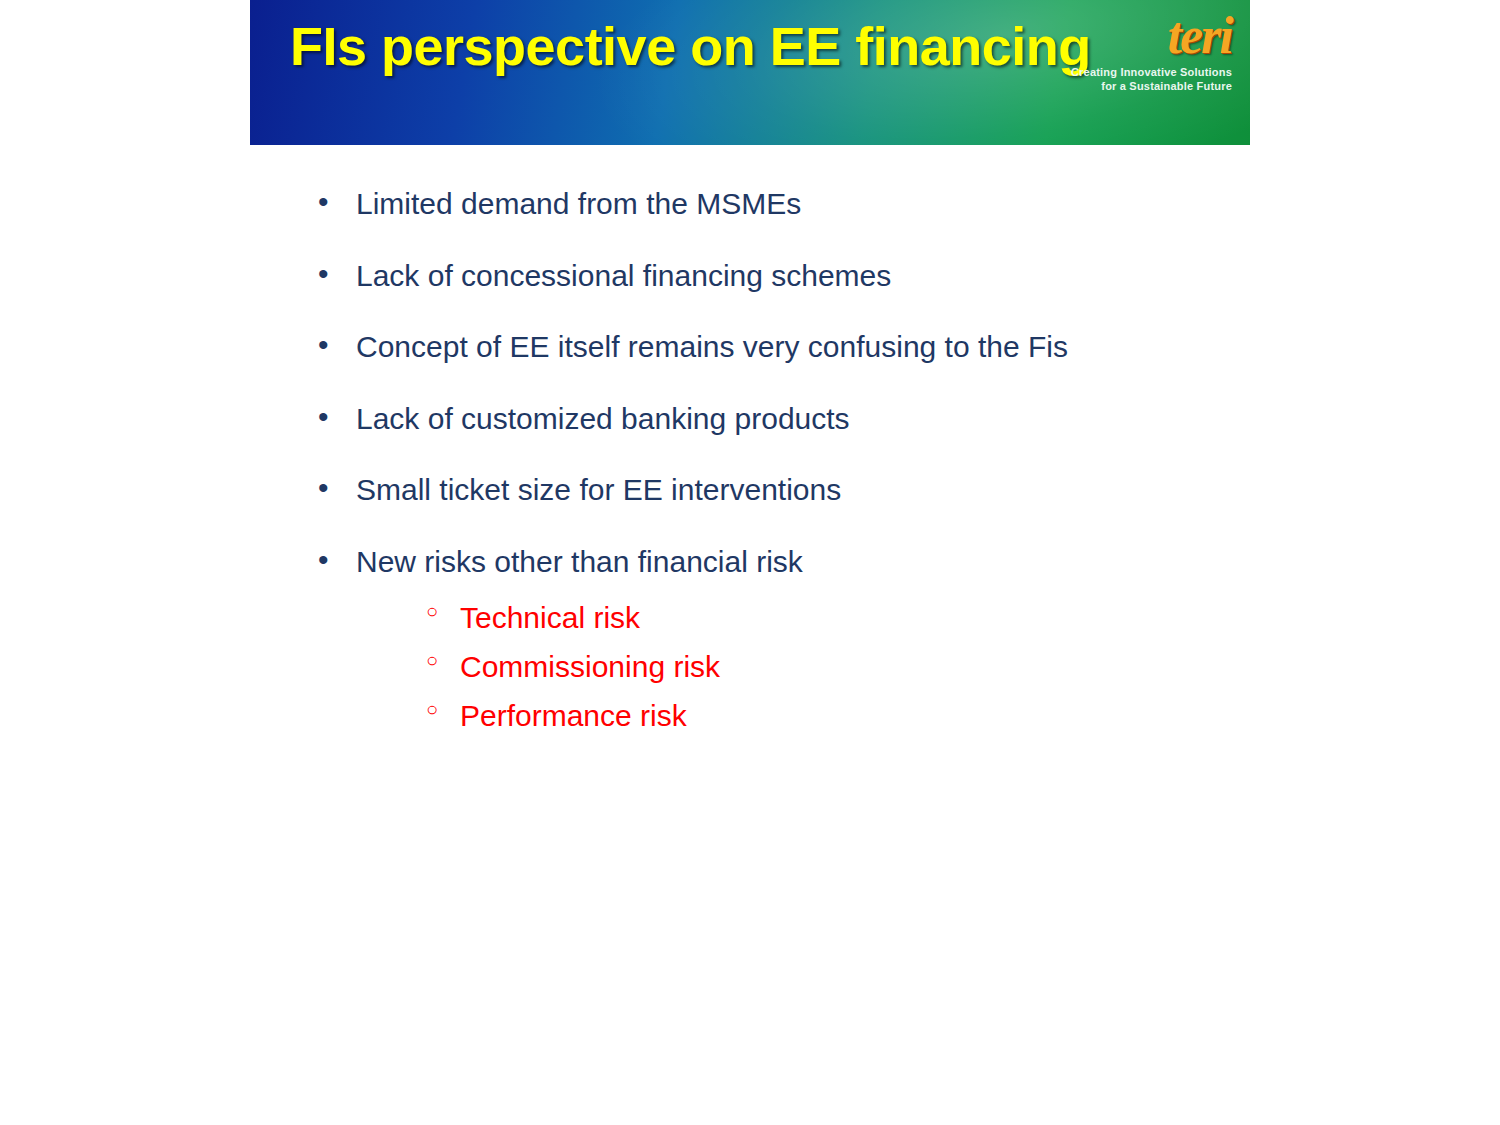FIs perspective on EE financing
teri
Creating Innovative Solutions
for a Sustainable Future
Limited demand from the MSMEs
Lack of concessional financing schemes
Concept of EE itself remains very confusing to the Fis
Lack of customized banking products
Small ticket size for EE interventions
New risks other than financial risk
Technical risk
Commissioning risk
Performance risk